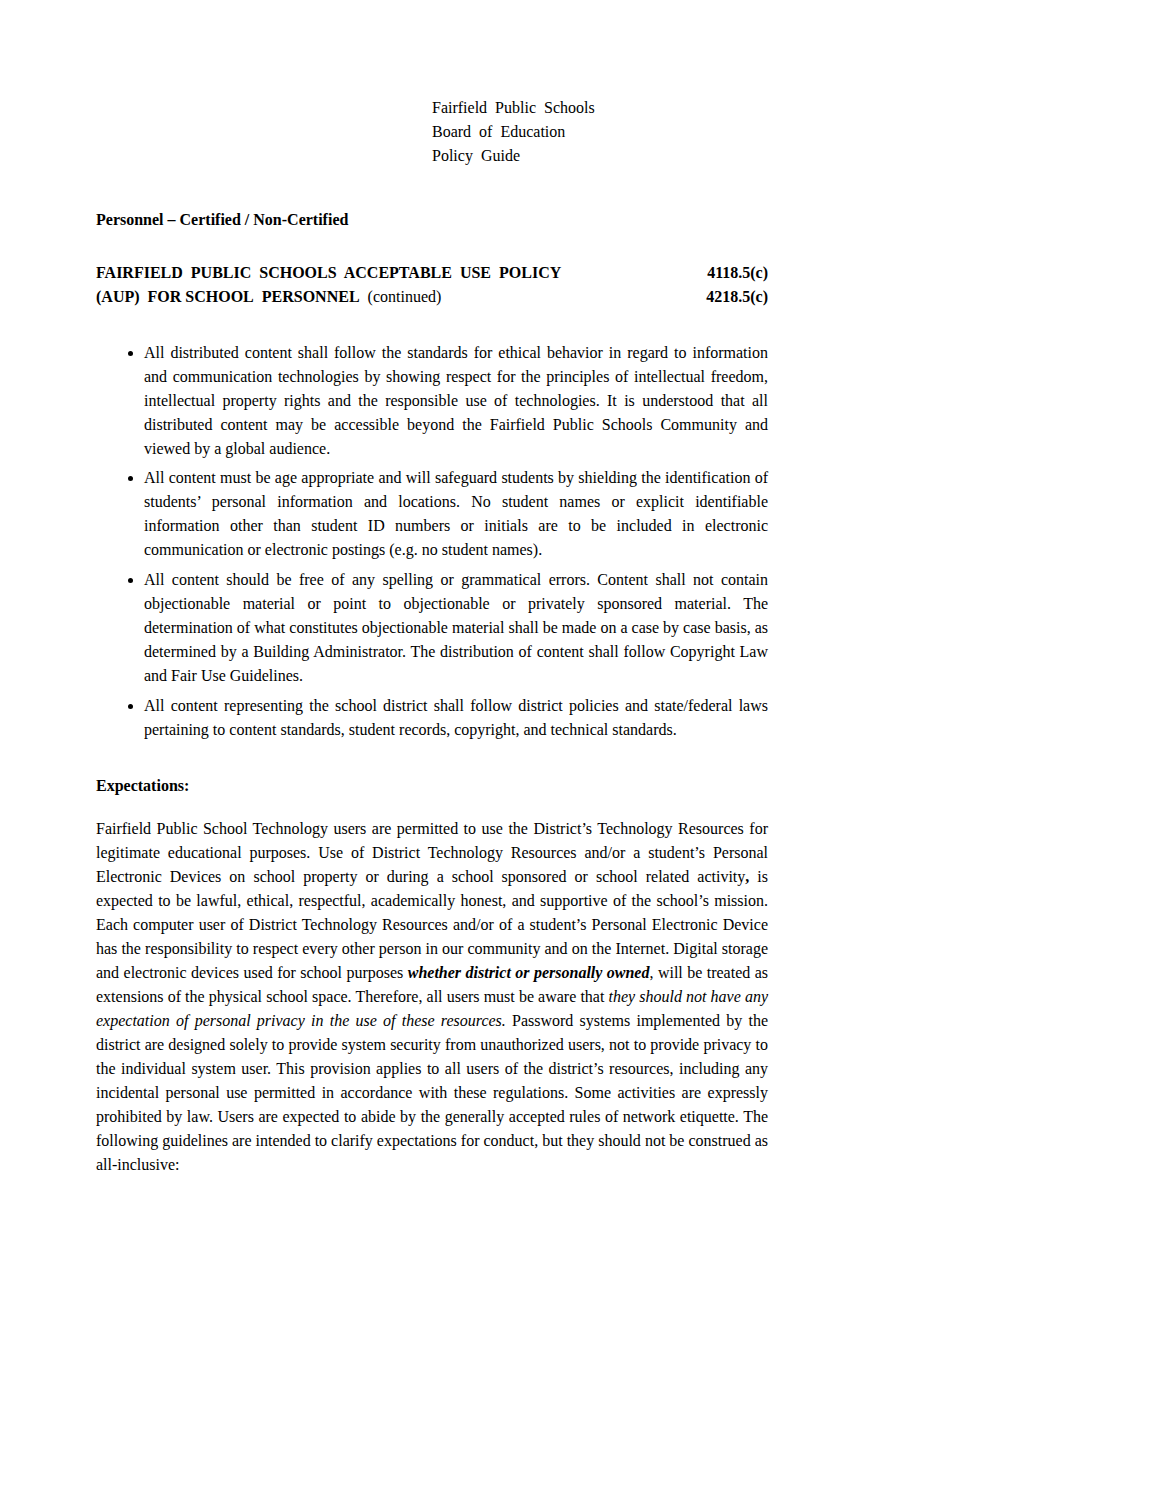Fairfield Public Schools
Board of Education
Policy Guide
Personnel – Certified / Non-Certified
4118.5(c) FAIRFIELD PUBLIC SCHOOLS ACCEPTABLE USE POLICY 4218.5(c)(AUP) FOR SCHOOL PERSONNEL (continued)
All distributed content shall follow the standards for ethical behavior in regard to information and communication technologies by showing respect for the principles of intellectual freedom, intellectual property rights and the responsible use of technologies. It is understood that all distributed content may be accessible beyond the Fairfield Public Schools Community and viewed by a global audience.
All content must be age appropriate and will safeguard students by shielding the identification of students’ personal information and locations. No student names or explicit identifiable information other than student ID numbers or initials are to be included in electronic communication or electronic postings (e.g. no student names).
All content should be free of any spelling or grammatical errors. Content shall not contain objectionable material or point to objectionable or privately sponsored material. The determination of what constitutes objectionable material shall be made on a case by case basis, as determined by a Building Administrator. The distribution of content shall follow Copyright Law and Fair Use Guidelines.
All content representing the school district shall follow district policies and state/federal laws pertaining to content standards, student records, copyright, and technical standards.
Expectations:
Fairfield Public School Technology users are permitted to use the District’s Technology Resources for legitimate educational purposes. Use of District Technology Resources and/or a student’s Personal Electronic Devices on school property or during a school sponsored or school related activity, is expected to be lawful, ethical, respectful, academically honest, and supportive of the school’s mission. Each computer user of District Technology Resources and/or of a student’s Personal Electronic Device has the responsibility to respect every other person in our community and on the Internet. Digital storage and electronic devices used for school purposes whether district or personally owned, will be treated as extensions of the physical school space. Therefore, all users must be aware that they should not have any expectation of personal privacy in the use of these resources. Password systems implemented by the district are designed solely to provide system security from unauthorized users, not to provide privacy to the individual system user. This provision applies to all users of the district’s resources, including any incidental personal use permitted in accordance with these regulations. Some activities are expressly prohibited by law. Users are expected to abide by the generally accepted rules of network etiquette. The following guidelines are intended to clarify expectations for conduct, but they should not be construed as all-inclusive: